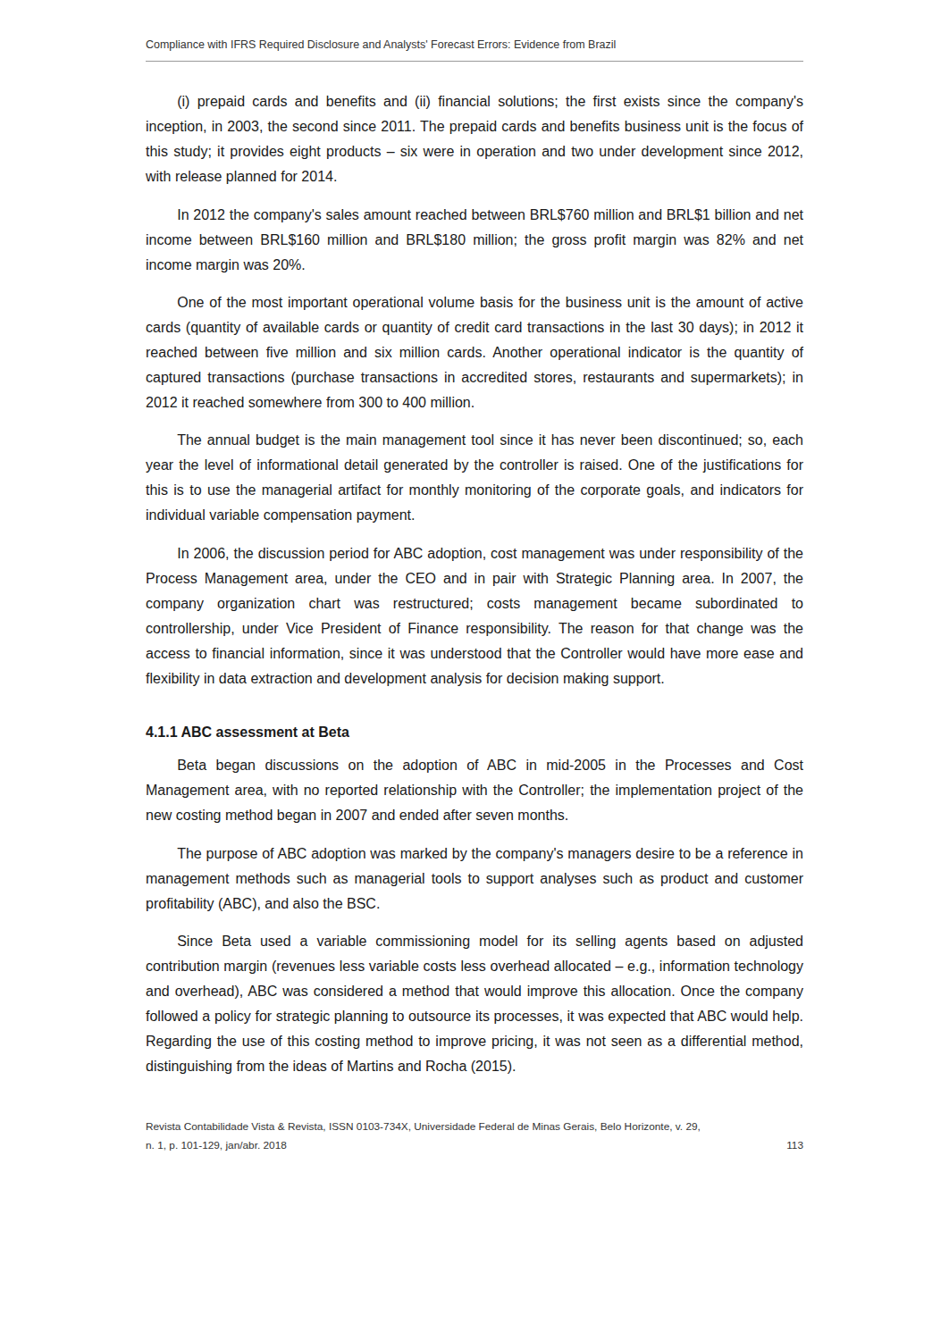Compliance with IFRS Required Disclosure and Analysts' Forecast Errors: Evidence from Brazil
(i) prepaid cards and benefits and (ii) financial solutions; the first exists since the company's inception, in 2003, the second since 2011. The prepaid cards and benefits business unit is the focus of this study; it provides eight products – six were in operation and two under development since 2012, with release planned for 2014.
In 2012 the company's sales amount reached between BRL$760 million and BRL$1 billion and net income between BRL$160 million and BRL$180 million; the gross profit margin was 82% and net income margin was 20%.
One of the most important operational volume basis for the business unit is the amount of active cards (quantity of available cards or quantity of credit card transactions in the last 30 days); in 2012 it reached between five million and six million cards. Another operational indicator is the quantity of captured transactions (purchase transactions in accredited stores, restaurants and supermarkets); in 2012 it reached somewhere from 300 to 400 million.
The annual budget is the main management tool since it has never been discontinued; so, each year the level of informational detail generated by the controller is raised. One of the justifications for this is to use the managerial artifact for monthly monitoring of the corporate goals, and indicators for individual variable compensation payment.
In 2006, the discussion period for ABC adoption, cost management was under responsibility of the Process Management area, under the CEO and in pair with Strategic Planning area. In 2007, the company organization chart was restructured; costs management became subordinated to controllership, under Vice President of Finance responsibility. The reason for that change was the access to financial information, since it was understood that the Controller would have more ease and flexibility in data extraction and development analysis for decision making support.
4.1.1 ABC assessment at Beta
Beta began discussions on the adoption of ABC in mid-2005 in the Processes and Cost Management area, with no reported relationship with the Controller; the implementation project of the new costing method began in 2007 and ended after seven months.
The purpose of ABC adoption was marked by the company's managers desire to be a reference in management methods such as managerial tools to support analyses such as product and customer profitability (ABC), and also the BSC.
Since Beta used a variable commissioning model for its selling agents based on adjusted contribution margin (revenues less variable costs less overhead allocated – e.g., information technology and overhead), ABC was considered a method that would improve this allocation. Once the company followed a policy for strategic planning to outsource its processes, it was expected that ABC would help. Regarding the use of this costing method to improve pricing, it was not seen as a differential method, distinguishing from the ideas of Martins and Rocha (2015).
Revista Contabilidade Vista & Revista, ISSN 0103-734X, Universidade Federal de Minas Gerais, Belo Horizonte, v. 29, n. 1, p. 101-129, jan/abr. 2018 113